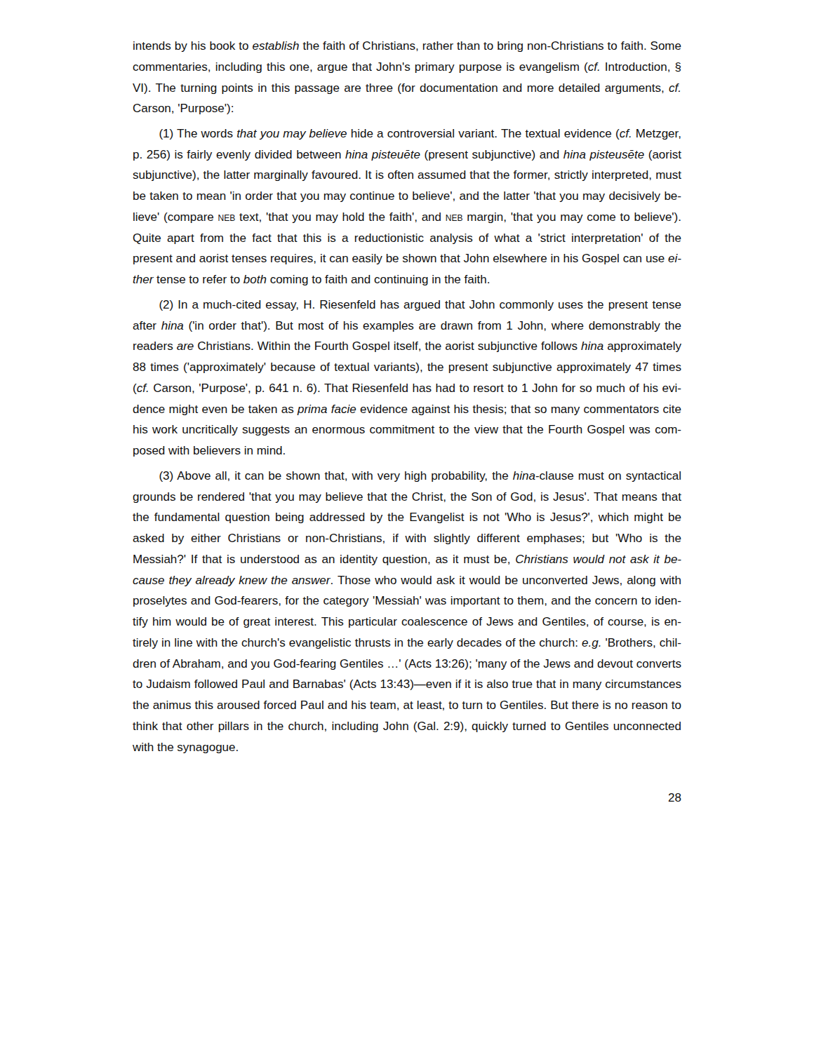intends by his book to establish the faith of Christians, rather than to bring non-Christians to faith. Some commentaries, including this one, argue that John's primary purpose is evangelism (cf. Introduction, § VI). The turning points in this passage are three (for documentation and more detailed arguments, cf. Carson, 'Purpose'):
(1) The words that you may believe hide a controversial variant. The textual evidence (cf. Metzger, p. 256) is fairly evenly divided between hina pisteuēte (present subjunctive) and hina pisteusēte (aorist subjunctive), the latter marginally favoured. It is often assumed that the former, strictly interpreted, must be taken to mean 'in order that you may continue to believe', and the latter 'that you may decisively believe' (compare neb text, 'that you may hold the faith', and neb margin, 'that you may come to believe'). Quite apart from the fact that this is a reductionistic analysis of what a 'strict interpretation' of the present and aorist tenses requires, it can easily be shown that John elsewhere in his Gospel can use either tense to refer to both coming to faith and continuing in the faith.
(2) In a much-cited essay, H. Riesenfeld has argued that John commonly uses the present tense after hina ('in order that'). But most of his examples are drawn from 1 John, where demonstrably the readers are Christians. Within the Fourth Gospel itself, the aorist subjunctive follows hina approximately 88 times ('approximately' because of textual variants), the present subjunctive approximately 47 times (cf. Carson, 'Purpose', p. 641 n. 6). That Riesenfeld has had to resort to 1 John for so much of his evidence might even be taken as prima facie evidence against his thesis; that so many commentators cite his work uncritically suggests an enormous commitment to the view that the Fourth Gospel was composed with believers in mind.
(3) Above all, it can be shown that, with very high probability, the hina-clause must on syntactical grounds be rendered 'that you may believe that the Christ, the Son of God, is Jesus'. That means that the fundamental question being addressed by the Evangelist is not 'Who is Jesus?', which might be asked by either Christians or non-Christians, if with slightly different emphases; but 'Who is the Messiah?' If that is understood as an identity question, as it must be, Christians would not ask it because they already knew the answer. Those who would ask it would be unconverted Jews, along with proselytes and God-fearers, for the category 'Messiah' was important to them, and the concern to identify him would be of great interest. This particular coalescence of Jews and Gentiles, of course, is entirely in line with the church's evangelistic thrusts in the early decades of the church: e.g. 'Brothers, children of Abraham, and you God-fearing Gentiles …' (Acts 13:26); 'many of the Jews and devout converts to Judaism followed Paul and Barnabas' (Acts 13:43)—even if it is also true that in many circumstances the animus this aroused forced Paul and his team, at least, to turn to Gentiles. But there is no reason to think that other pillars in the church, including John (Gal. 2:9), quickly turned to Gentiles unconnected with the synagogue.
28